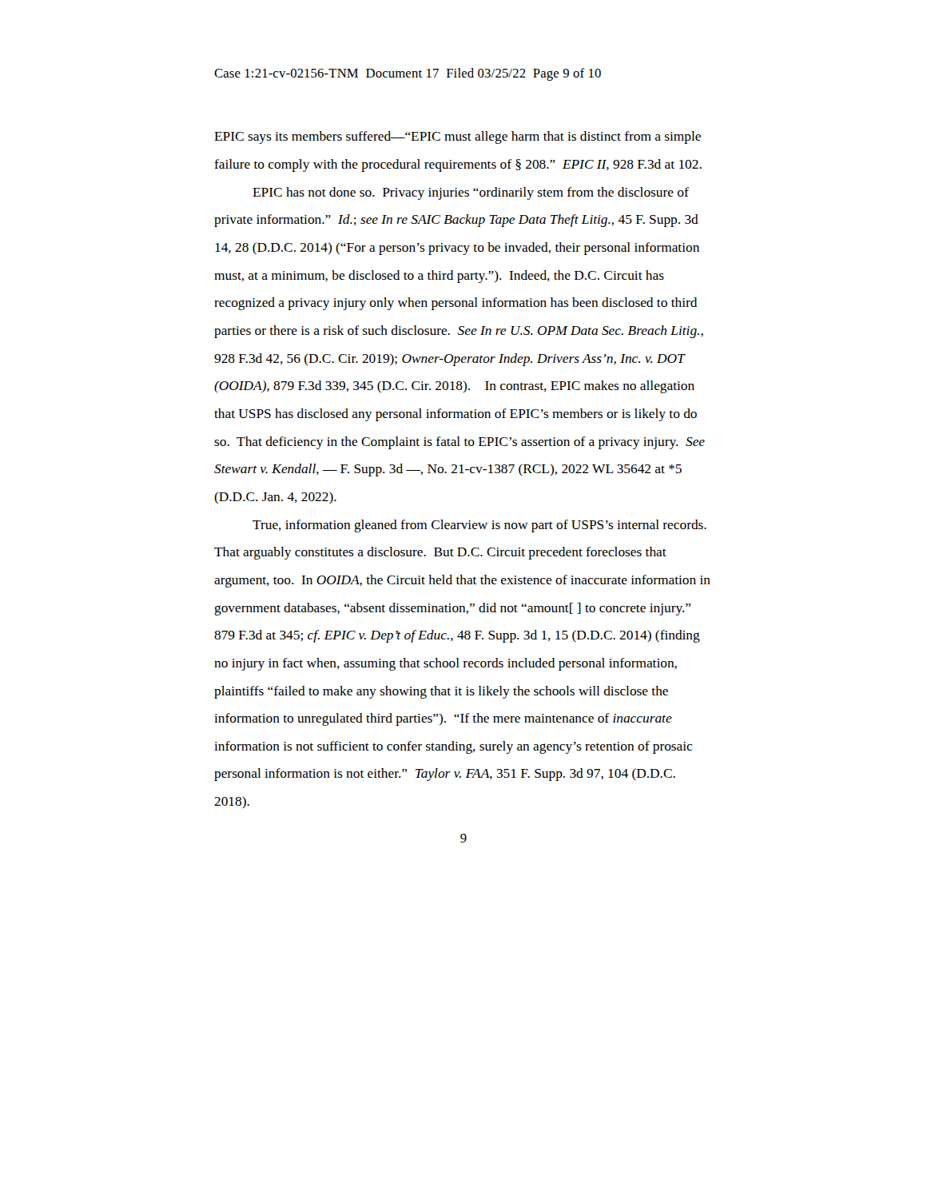Case 1:21-cv-02156-TNM Document 17 Filed 03/25/22 Page 9 of 10
EPIC says its members suffered—“EPIC must allege harm that is distinct from a simple failure to comply with the procedural requirements of § 208.” EPIC II, 928 F.3d at 102.
EPIC has not done so. Privacy injuries “ordinarily stem from the disclosure of private information.” Id.; see In re SAIC Backup Tape Data Theft Litig., 45 F. Supp. 3d 14, 28 (D.D.C. 2014) (“For a person’s privacy to be invaded, their personal information must, at a minimum, be disclosed to a third party.”). Indeed, the D.C. Circuit has recognized a privacy injury only when personal information has been disclosed to third parties or there is a risk of such disclosure. See In re U.S. OPM Data Sec. Breach Litig., 928 F.3d 42, 56 (D.C. Cir. 2019); Owner-Operator Indep. Drivers Ass’n, Inc. v. DOT (OOIDA), 879 F.3d 339, 345 (D.C. Cir. 2018). In contrast, EPIC makes no allegation that USPS has disclosed any personal information of EPIC’s members or is likely to do so. That deficiency in the Complaint is fatal to EPIC’s assertion of a privacy injury. See Stewart v. Kendall, — F. Supp. 3d —, No. 21-cv-1387 (RCL), 2022 WL 35642 at *5 (D.D.C. Jan. 4, 2022).
True, information gleaned from Clearview is now part of USPS’s internal records. That arguably constitutes a disclosure. But D.C. Circuit precedent forecloses that argument, too. In OOIDA, the Circuit held that the existence of inaccurate information in government databases, “absent dissemination,” did not “amount[ ] to concrete injury.” 879 F.3d at 345; cf. EPIC v. Dep’t of Educ., 48 F. Supp. 3d 1, 15 (D.D.C. 2014) (finding no injury in fact when, assuming that school records included personal information, plaintiffs “failed to make any showing that it is likely the schools will disclose the information to unregulated third parties”). “If the mere maintenance of inaccurate information is not sufficient to confer standing, surely an agency’s retention of prosaic personal information is not either.” Taylor v. FAA, 351 F. Supp. 3d 97, 104 (D.D.C. 2018).
9